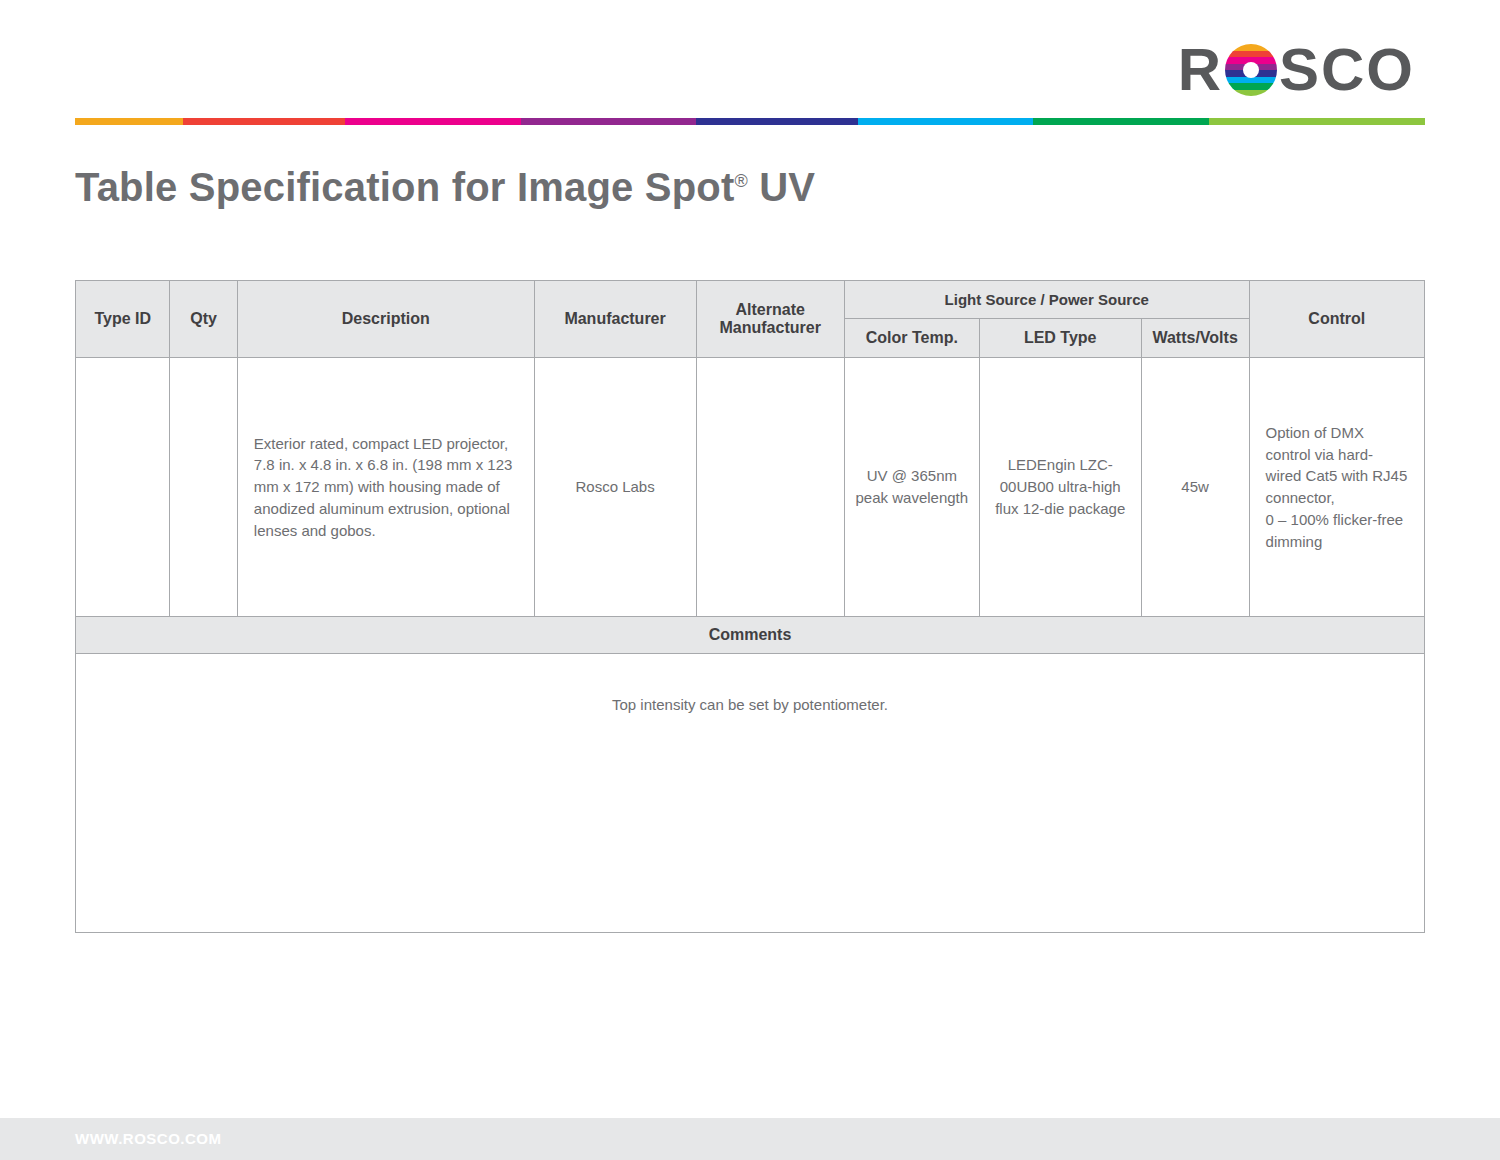R SCO
Table Specification for Image Spot® UV
| Type ID | Qty | Description | Manufacturer | Alternate Manufacturer | Light Source / Power Source | Control |
| --- | --- | --- | --- | --- | --- | --- |
| Color Temp. | LED Type | Watts/Volts |
| | | Exterior rated, compact LED projector, 7.8 in. x 4.8 in. x 6.8 in. (198 mm x 123 mm x 172 mm) with housing made of anodized aluminum extrusion, optional lenses and gobos. | Rosco Labs | | UV @ 365nm peak wavelength | LEDEngin LZC-00UB00 ultra-high flux 12-die package | 45w | Option of DMX control via hard-wired Cat5 with RJ45 connector, 0 – 100% flicker-free dimming |
| Comments |
| Top intensity can be set by potentiometer. |
WWW.ROSCO.COM